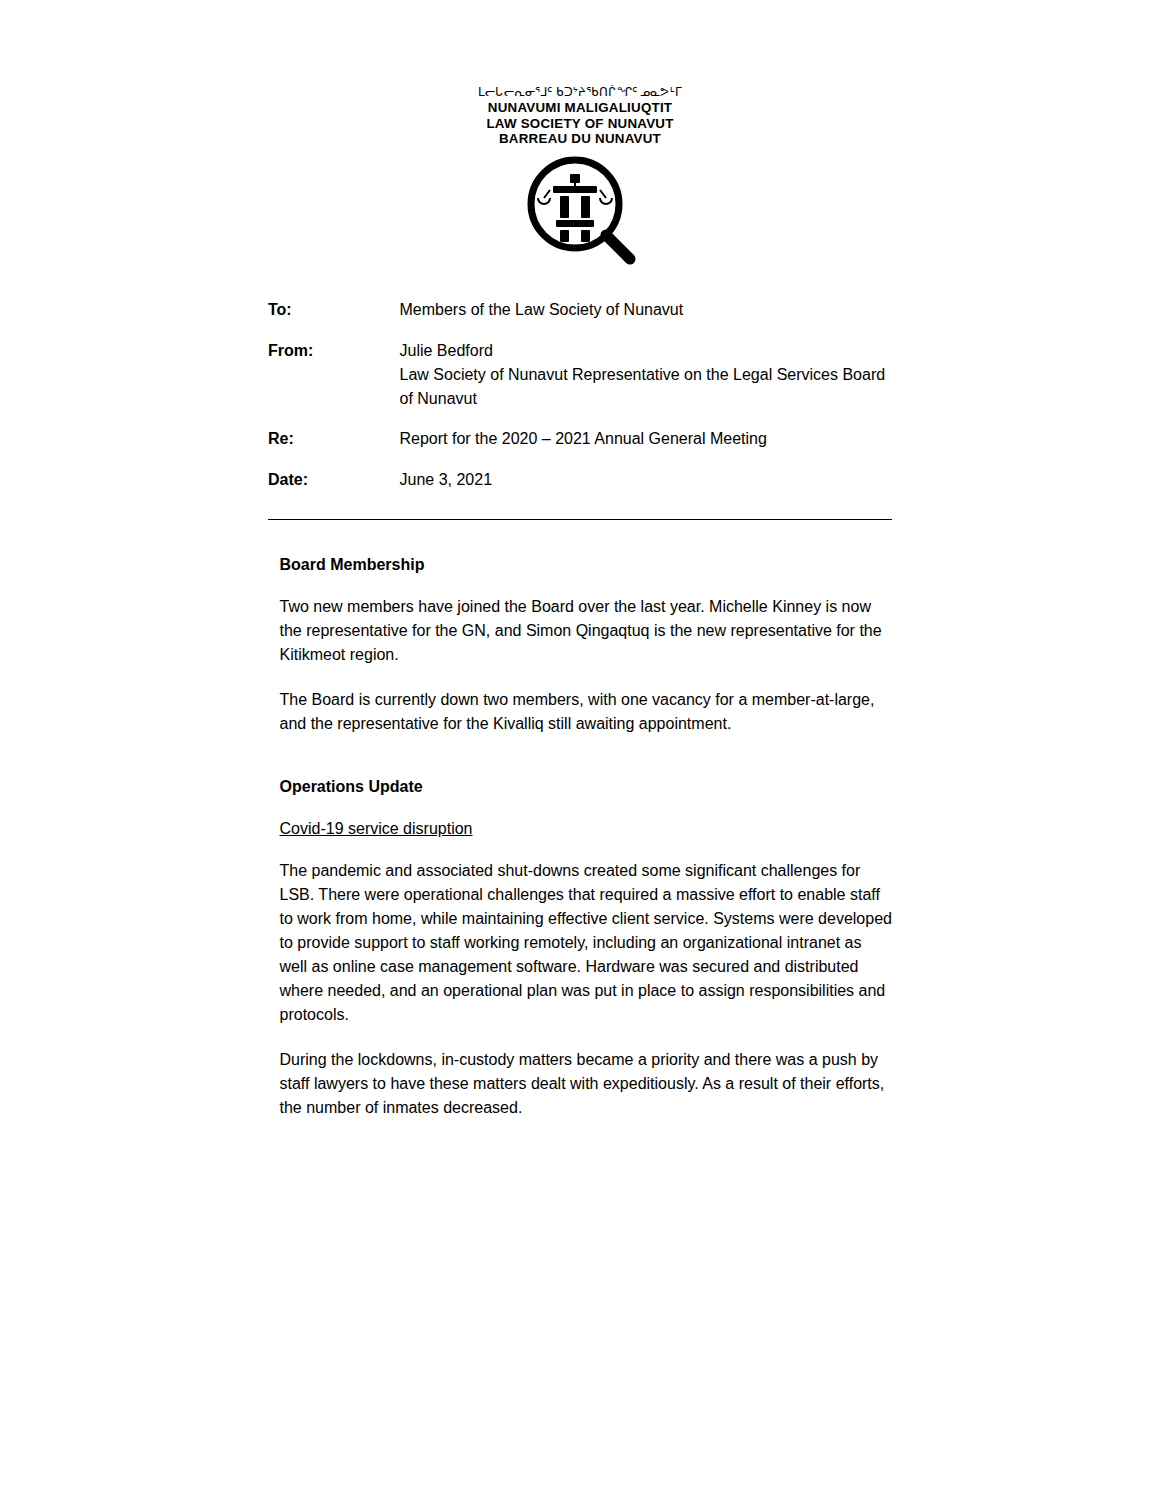ᒪᓕᒐᓕᕆᓂᕐᒧᑦ ᑲᑐᔾᔨᖃᑎᒌᖏᑦ ᓄᓇᕗᒻᒥ
NUNAVUMI MALIGALIUQTIT
LAW SOCIETY OF NUNAVUT
BARREAU DU NUNAVUT
| To: | Members of the Law Society of Nunavut |
| From: | Julie Bedford Law Society of Nunavut Representative on the Legal Services Board of Nunavut |
| Re: | Report for the 2020 – 2021 Annual General Meeting |
| Date: | June 3, 2021 |
Board Membership
Two new members have joined the Board over the last year. Michelle Kinney is now the representative for the GN, and Simon Qingaqtuq is the new representative for the Kitikmeot region.
The Board is currently down two members, with one vacancy for a member-at-large, and the representative for the Kivalliq still awaiting appointment.
Operations Update
Covid-19 service disruption
The pandemic and associated shut-downs created some significant challenges for LSB. There were operational challenges that required a massive effort to enable staff to work from home, while maintaining effective client service. Systems were developed to provide support to staff working remotely, including an organizational intranet as well as online case management software. Hardware was secured and distributed where needed, and an operational plan was put in place to assign responsibilities and protocols.
During the lockdowns, in-custody matters became a priority and there was a push by staff lawyers to have these matters dealt with expeditiously. As a result of their efforts, the number of inmates decreased.